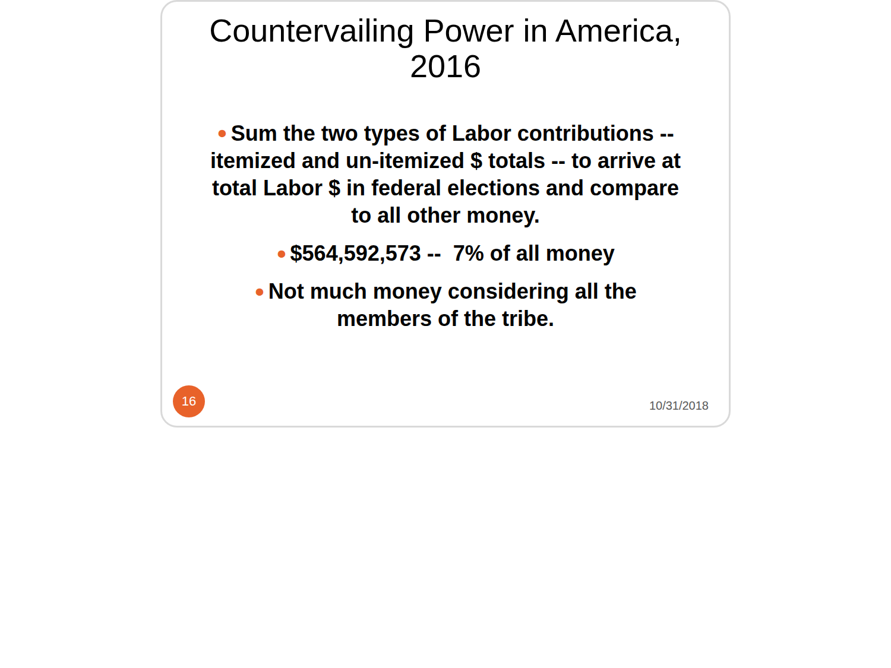Countervailing Power in America, 2016
●Sum the two types of Labor contributions -- itemized and un-itemized $ totals -- to arrive at total Labor $ in federal elections and compare to all other money.
●$564,592,573 -- 7% of all money
●Not much money considering all the members of the tribe.
16
10/31/2018